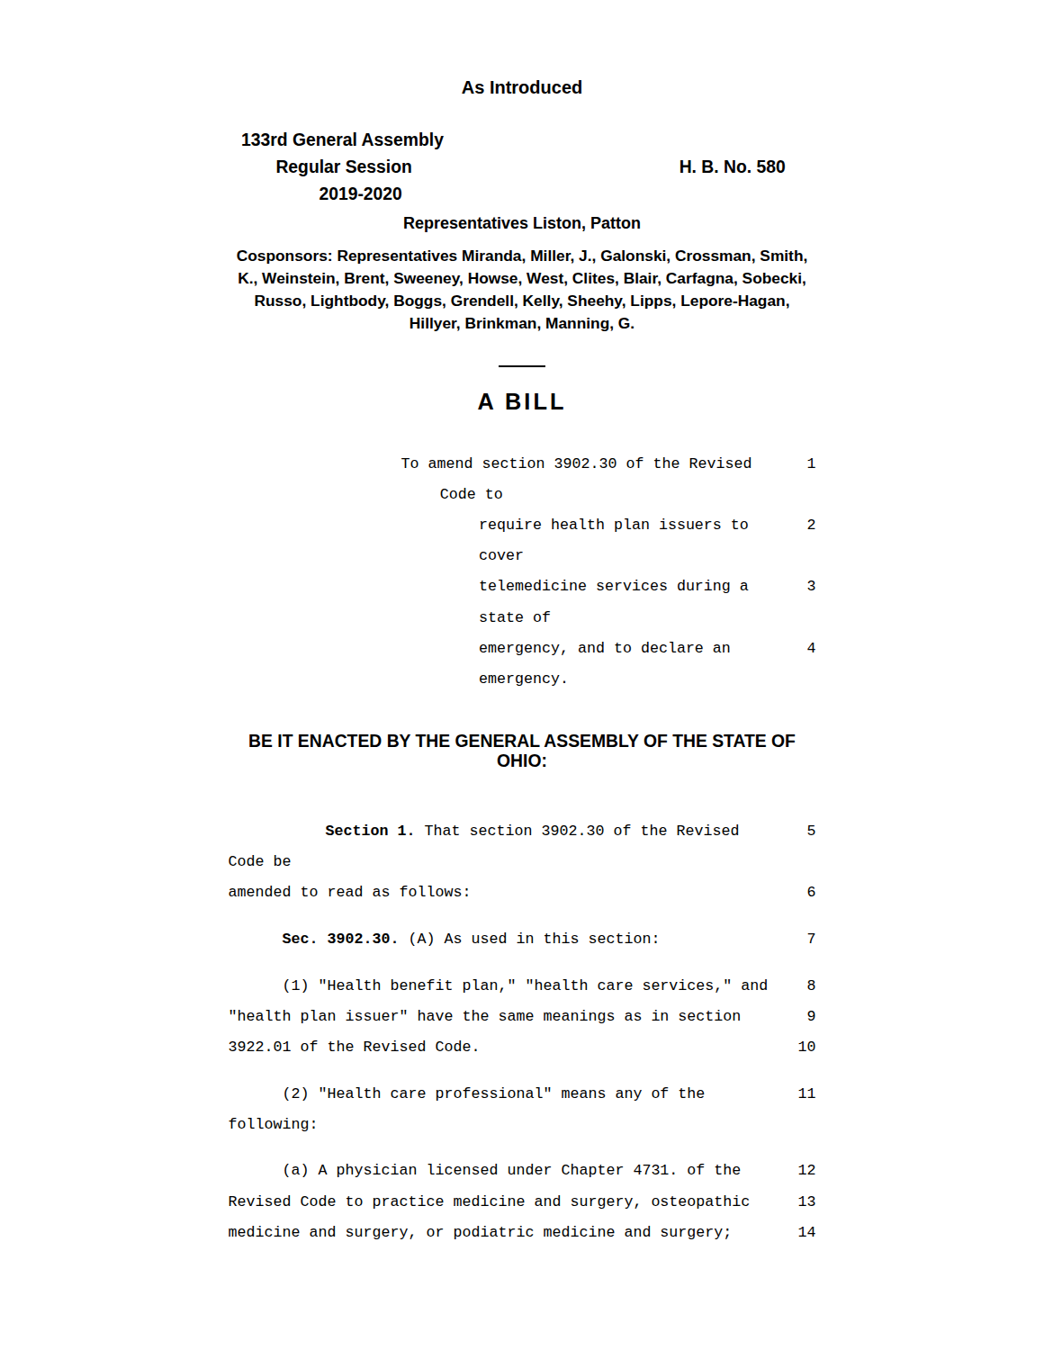As Introduced
133rd General Assembly
Regular Session H. B. No. 580
2019-2020
Representatives Liston, Patton
Cosponsors: Representatives Miranda, Miller, J., Galonski, Crossman, Smith, K., Weinstein, Brent, Sweeney, Howse, West, Clites, Blair, Carfagna, Sobecki, Russo, Lightbody, Boggs, Grendell, Kelly, Sheehy, Lipps, Lepore-Hagan, Hillyer, Brinkman, Manning, G.
A BILL
| To amend section 3902.30 of the Revised Code to | 1 |
| require health plan issuers to cover | 2 |
| telemedicine services during a state of | 3 |
| emergency, and to declare an emergency. | 4 |
BE IT ENACTED BY THE GENERAL ASSEMBLY OF THE STATE OF OHIO:
| Section 1. That section 3902.30 of the Revised Code be | 5 |
| amended to read as follows: | 6 |
| Sec. 3902.30. (A) As used in this section: | 7 |
| (1) "Health benefit plan," "health care services," and | 8 |
| "health plan issuer" have the same meanings as in section | 9 |
| 3922.01 of the Revised Code. | 10 |
| (2) "Health care professional" means any of the following: | 11 |
| (a) A physician licensed under Chapter 4731. of the | 12 |
| Revised Code to practice medicine and surgery, osteopathic | 13 |
| medicine and surgery, or podiatric medicine and surgery; | 14 |